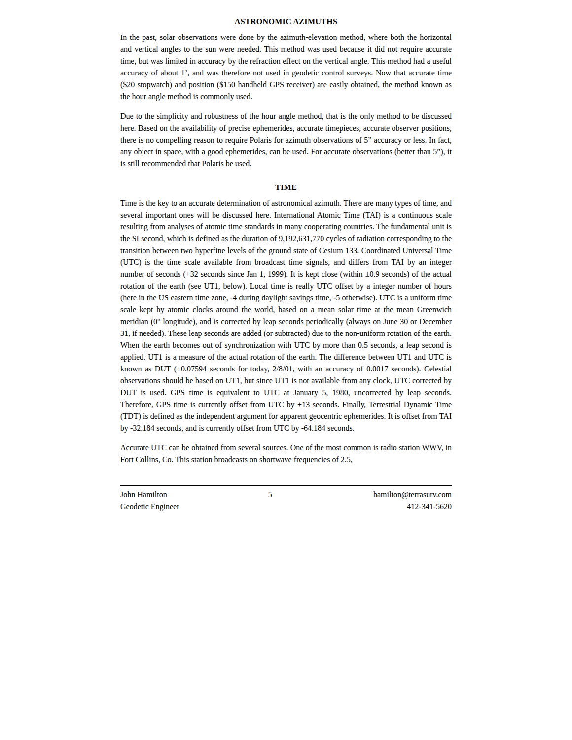ASTRONOMIC AZIMUTHS
In the past, solar observations were done by the azimuth-elevation method, where both the horizontal and vertical angles to the sun were needed. This method was used because it did not require accurate time, but was limited in accuracy by the refraction effect on the vertical angle. This method had a useful accuracy of about 1’, and was therefore not used in geodetic control surveys. Now that accurate time ($20 stopwatch) and position ($150 handheld GPS receiver) are easily obtained, the method known as the hour angle method is commonly used.
Due to the simplicity and robustness of the hour angle method, that is the only method to be discussed here. Based on the availability of precise ephemerides, accurate timepieces, accurate observer positions, there is no compelling reason to require Polaris for azimuth observations of 5” accuracy or less. In fact, any object in space, with a good ephemerides, can be used. For accurate observations (better than 5”), it is still recommended that Polaris be used.
TIME
Time is the key to an accurate determination of astronomical azimuth. There are many types of time, and several important ones will be discussed here. International Atomic Time (TAI) is a continuous scale resulting from analyses of atomic time standards in many cooperating countries. The fundamental unit is the SI second, which is defined as the duration of 9,192,631,770 cycles of radiation corresponding to the transition between two hyperfine levels of the ground state of Cesium 133. Coordinated Universal Time (UTC) is the time scale available from broadcast time signals, and differs from TAI by an integer number of seconds (+32 seconds since Jan 1, 1999). It is kept close (within ±0.9 seconds) of the actual rotation of the earth (see UT1, below). Local time is really UTC offset by a integer number of hours (here in the US eastern time zone, -4 during daylight savings time, -5 otherwise). UTC is a uniform time scale kept by atomic clocks around the world, based on a mean solar time at the mean Greenwich meridian (0° longitude), and is corrected by leap seconds periodically (always on June 30 or December 31, if needed). These leap seconds are added (or subtracted) due to the non-uniform rotation of the earth. When the earth becomes out of synchronization with UTC by more than 0.5 seconds, a leap second is applied. UT1 is a measure of the actual rotation of the earth. The difference between UT1 and UTC is known as DUT (+0.07594 seconds for today, 2/8/01, with an accuracy of 0.0017 seconds). Celestial observations should be based on UT1, but since UT1 is not available from any clock, UTC corrected by DUT is used. GPS time is equivalent to UTC at January 5, 1980, uncorrected by leap seconds. Therefore, GPS time is currently offset from UTC by +13 seconds. Finally, Terrestrial Dynamic Time (TDT) is defined as the independent argument for apparent geocentric ephemerides. It is offset from TAI by -32.184 seconds, and is currently offset from UTC by -64.184 seconds.
Accurate UTC can be obtained from several sources. One of the most common is radio station WWV, in Fort Collins, Co. This station broadcasts on shortwave frequencies of 2.5,
John Hamilton 5 hamilton@terrasurv.com
Geodetic Engineer 412-341-5620